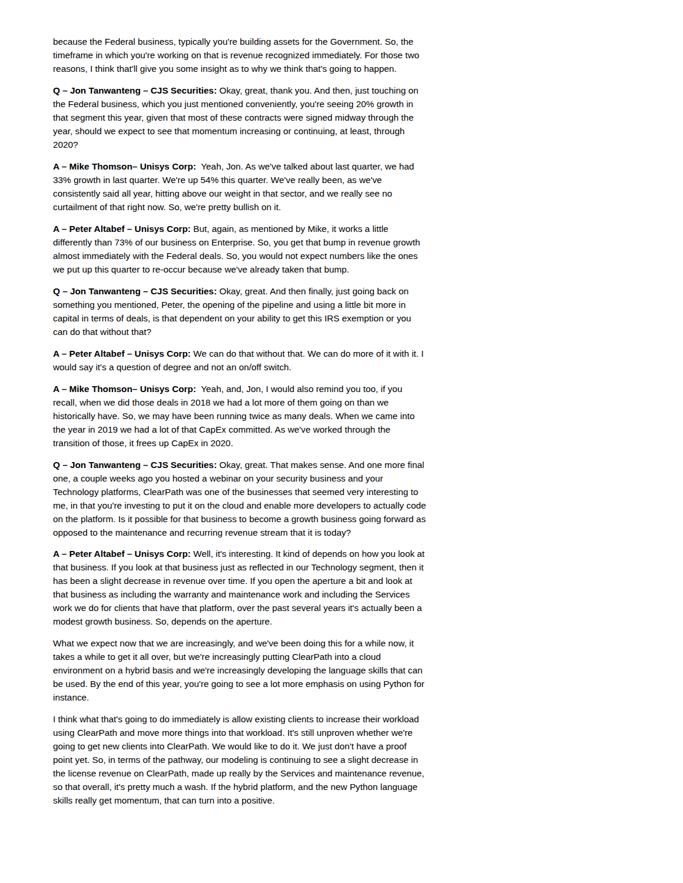because the Federal business, typically you're building assets for the Government. So, the timeframe in which you're working on that is revenue recognized immediately. For those two reasons, I think that'll give you some insight as to why we think that's going to happen.
Q – Jon Tanwanteng – CJS Securities: Okay, great, thank you. And then, just touching on the Federal business, which you just mentioned conveniently, you're seeing 20% growth in that segment this year, given that most of these contracts were signed midway through the year, should we expect to see that momentum increasing or continuing, at least, through 2020?
A – Mike Thomson– Unisys Corp: Yeah, Jon. As we've talked about last quarter, we had 33% growth in last quarter. We're up 54% this quarter. We've really been, as we've consistently said all year, hitting above our weight in that sector, and we really see no curtailment of that right now. So, we're pretty bullish on it.
A – Peter Altabef – Unisys Corp: But, again, as mentioned by Mike, it works a little differently than 73% of our business on Enterprise. So, you get that bump in revenue growth almost immediately with the Federal deals. So, you would not expect numbers like the ones we put up this quarter to re-occur because we've already taken that bump.
Q – Jon Tanwanteng – CJS Securities: Okay, great. And then finally, just going back on something you mentioned, Peter, the opening of the pipeline and using a little bit more in capital in terms of deals, is that dependent on your ability to get this IRS exemption or you can do that without that?
A – Peter Altabef – Unisys Corp: We can do that without that. We can do more of it with it. I would say it's a question of degree and not an on/off switch.
A – Mike Thomson– Unisys Corp: Yeah, and, Jon, I would also remind you too, if you recall, when we did those deals in 2018 we had a lot more of them going on than we historically have. So, we may have been running twice as many deals. When we came into the year in 2019 we had a lot of that CapEx committed. As we've worked through the transition of those, it frees up CapEx in 2020.
Q – Jon Tanwanteng – CJS Securities: Okay, great. That makes sense. And one more final one, a couple weeks ago you hosted a webinar on your security business and your Technology platforms, ClearPath was one of the businesses that seemed very interesting to me, in that you're investing to put it on the cloud and enable more developers to actually code on the platform. Is it possible for that business to become a growth business going forward as opposed to the maintenance and recurring revenue stream that it is today?
A – Peter Altabef – Unisys Corp: Well, it's interesting. It kind of depends on how you look at that business. If you look at that business just as reflected in our Technology segment, then it has been a slight decrease in revenue over time. If you open the aperture a bit and look at that business as including the warranty and maintenance work and including the Services work we do for clients that have that platform, over the past several years it's actually been a modest growth business. So, depends on the aperture.
What we expect now that we are increasingly, and we've been doing this for a while now, it takes a while to get it all over, but we're increasingly putting ClearPath into a cloud environment on a hybrid basis and we're increasingly developing the language skills that can be used. By the end of this year, you're going to see a lot more emphasis on using Python for instance.
I think what that's going to do immediately is allow existing clients to increase their workload using ClearPath and move more things into that workload. It's still unproven whether we're going to get new clients into ClearPath. We would like to do it. We just don't have a proof point yet. So, in terms of the pathway, our modeling is continuing to see a slight decrease in the license revenue on ClearPath, made up really by the Services and maintenance revenue, so that overall, it's pretty much a wash. If the hybrid platform, and the new Python language skills really get momentum, that can turn into a positive.